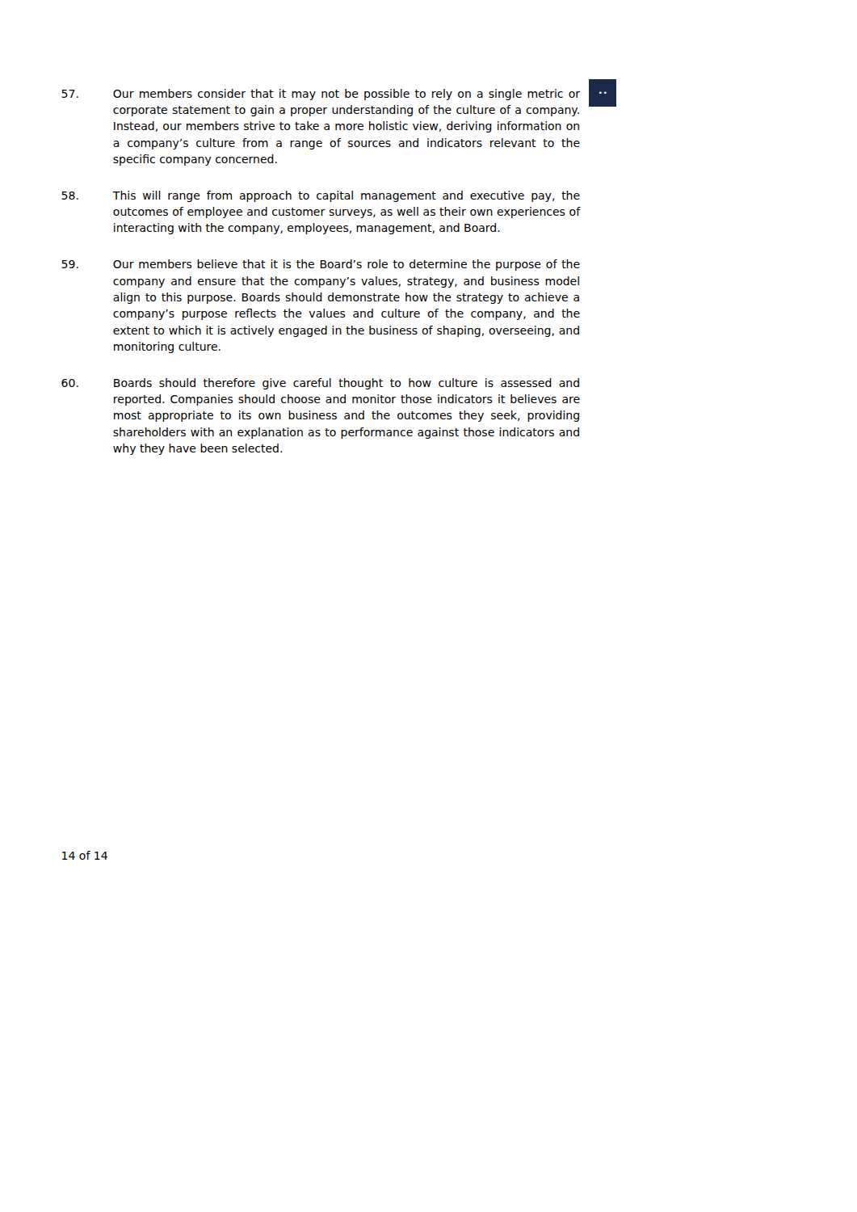••
•
Our members consider that it may not be possible to rely on a single metric or corporate statement to gain a proper understanding of the culture of a company. Instead, our members strive to take a more holistic view, deriving information on a company’s culture from a range of sources and indicators relevant to the specific company concerned.
This will range from approach to capital management and executive pay, the outcomes of employee and customer surveys, as well as their own experiences of interacting with the company, employees, management, and Board.
Our members believe that it is the Board’s role to determine the purpose of the company and ensure that the company’s values, strategy, and business model align to this purpose. Boards should demonstrate how the strategy to achieve a company’s purpose reflects the values and culture of the company, and the extent to which it is actively engaged in the business of shaping, overseeing, and monitoring culture.
Boards should therefore give careful thought to how culture is assessed and reported. Companies should choose and monitor those indicators it believes are most appropriate to its own business and the outcomes they seek, providing shareholders with an explanation as to performance against those indicators and why they have been selected.
14 of 14